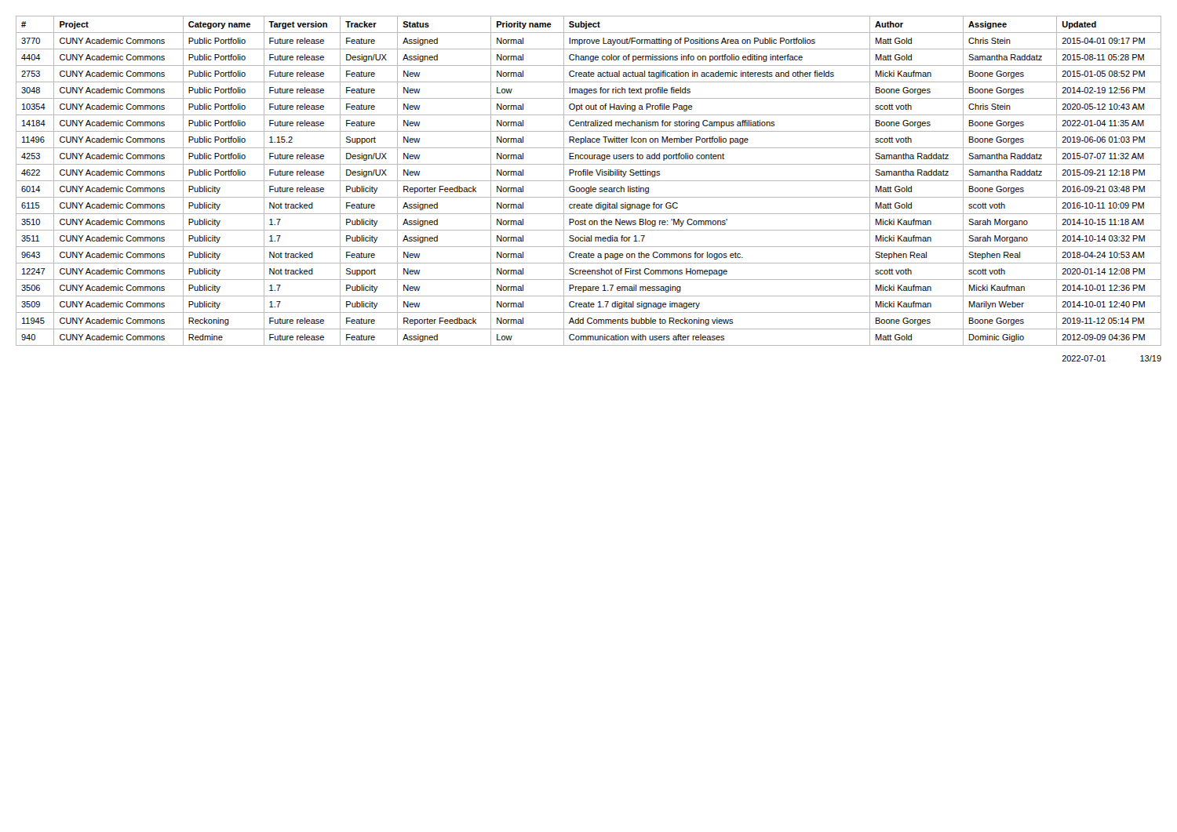| # | Project | Category name | Target version | Tracker | Status | Priority name | Subject | Author | Assignee | Updated |
| --- | --- | --- | --- | --- | --- | --- | --- | --- | --- | --- |
| 3770 | CUNY Academic Commons | Public Portfolio | Future release | Feature | Assigned | Normal | Improve Layout/Formatting of Positions Area on Public Portfolios | Matt Gold | Chris Stein | 2015-04-01 09:17 PM |
| 4404 | CUNY Academic Commons | Public Portfolio | Future release | Design/UX | Assigned | Normal | Change color of permissions info on portfolio editing interface | Matt Gold | Samantha Raddatz | 2015-08-11 05:28 PM |
| 2753 | CUNY Academic Commons | Public Portfolio | Future release | Feature | New | Normal | Create actual actual tagification in academic interests and other fields | Micki Kaufman | Boone Gorges | 2015-01-05 08:52 PM |
| 3048 | CUNY Academic Commons | Public Portfolio | Future release | Feature | New | Low | Images for rich text profile fields | Boone Gorges | Boone Gorges | 2014-02-19 12:56 PM |
| 10354 | CUNY Academic Commons | Public Portfolio | Future release | Feature | New | Normal | Opt out of Having a Profile Page | scott voth | Chris Stein | 2020-05-12 10:43 AM |
| 14184 | CUNY Academic Commons | Public Portfolio | Future release | Feature | New | Normal | Centralized mechanism for storing Campus affiliations | Boone Gorges | Boone Gorges | 2022-01-04 11:35 AM |
| 11496 | CUNY Academic Commons | Public Portfolio | 1.15.2 | Support | New | Normal | Replace Twitter Icon on Member Portfolio page | scott voth | Boone Gorges | 2019-06-06 01:03 PM |
| 4253 | CUNY Academic Commons | Public Portfolio | Future release | Design/UX | New | Normal | Encourage users to add portfolio content | Samantha Raddatz | Samantha Raddatz | 2015-07-07 11:32 AM |
| 4622 | CUNY Academic Commons | Public Portfolio | Future release | Design/UX | New | Normal | Profile Visibility Settings | Samantha Raddatz | Samantha Raddatz | 2015-09-21 12:18 PM |
| 6014 | CUNY Academic Commons | Publicity | Future release | Publicity | Reporter Feedback | Normal | Google search listing | Matt Gold | Boone Gorges | 2016-09-21 03:48 PM |
| 6115 | CUNY Academic Commons | Publicity | Not tracked | Feature | Assigned | Normal | create digital signage for GC | Matt Gold | scott voth | 2016-10-11 10:09 PM |
| 3510 | CUNY Academic Commons | Publicity | 1.7 | Publicity | Assigned | Normal | Post on the News Blog re: 'My Commons' | Micki Kaufman | Sarah Morgano | 2014-10-15 11:18 AM |
| 3511 | CUNY Academic Commons | Publicity | 1.7 | Publicity | Assigned | Normal | Social media for 1.7 | Micki Kaufman | Sarah Morgano | 2014-10-14 03:32 PM |
| 9643 | CUNY Academic Commons | Publicity | Not tracked | Feature | New | Normal | Create a page on the Commons for logos etc. | Stephen Real | Stephen Real | 2018-04-24 10:53 AM |
| 12247 | CUNY Academic Commons | Publicity | Not tracked | Support | New | Normal | Screenshot of First Commons Homepage | scott voth | scott voth | 2020-01-14 12:08 PM |
| 3506 | CUNY Academic Commons | Publicity | 1.7 | Publicity | New | Normal | Prepare 1.7 email messaging | Micki Kaufman | Micki Kaufman | 2014-10-01 12:36 PM |
| 3509 | CUNY Academic Commons | Publicity | 1.7 | Publicity | New | Normal | Create 1.7 digital signage imagery | Micki Kaufman | Marilyn Weber | 2014-10-01 12:40 PM |
| 11945 | CUNY Academic Commons | Reckoning | Future release | Feature | Reporter Feedback | Normal | Add Comments bubble to Reckoning views | Boone Gorges | Boone Gorges | 2019-11-12 05:14 PM |
| 940 | CUNY Academic Commons | Redmine | Future release | Feature | Assigned | Low | Communication with users after releases | Matt Gold | Dominic Giglio | 2012-09-09 04:36 PM |
2022-07-01 13/19